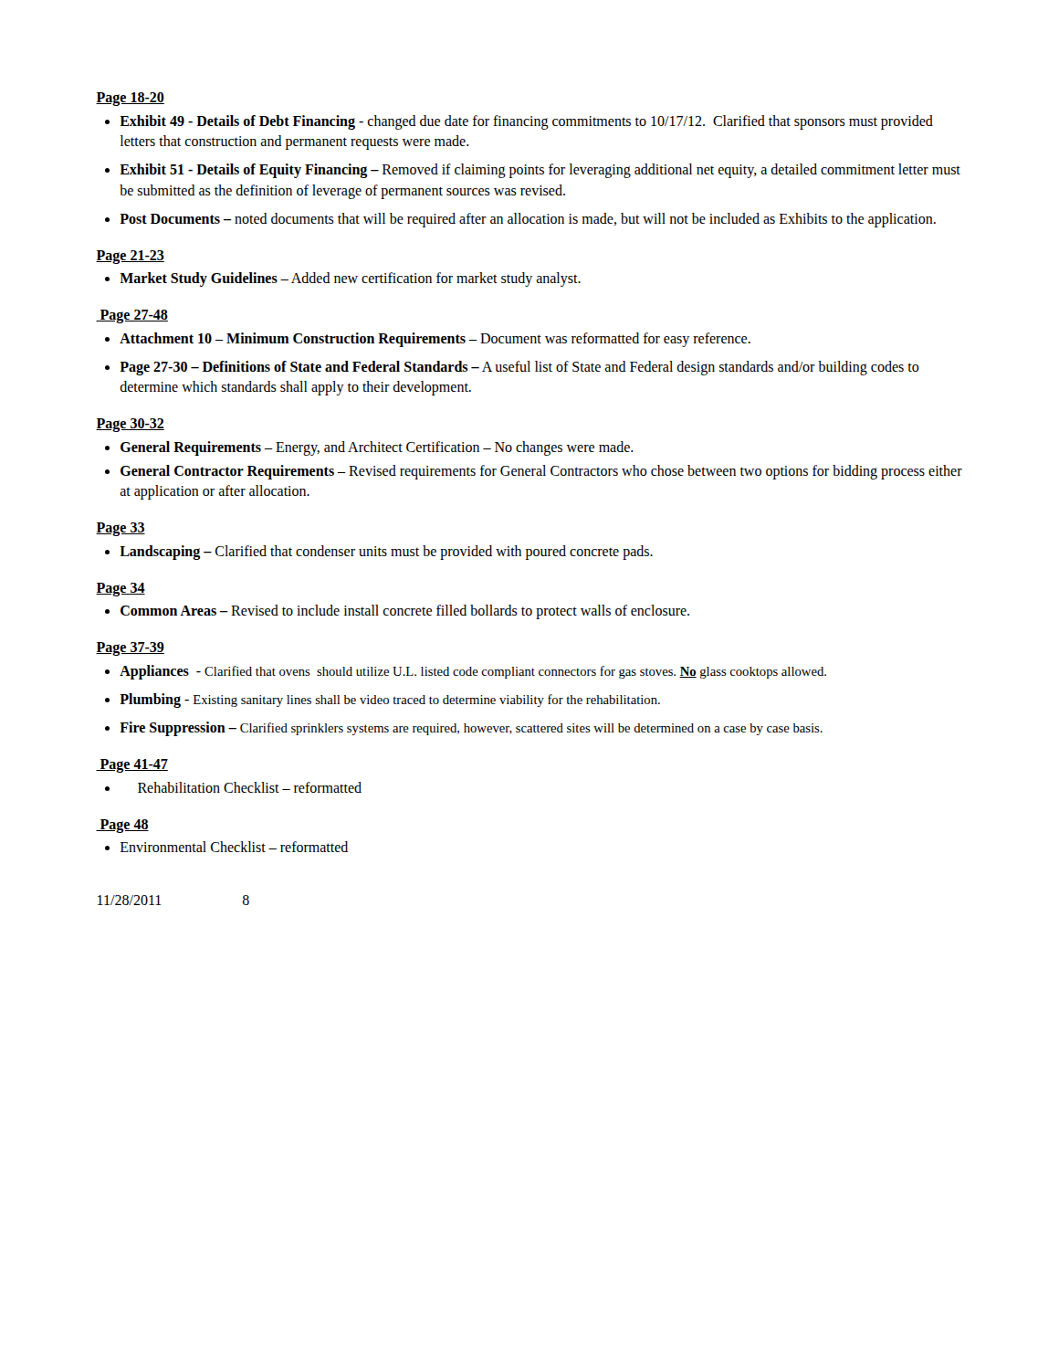Page 18-20
Exhibit 49 - Details of Debt Financing - changed due date for financing commitments to 10/17/12. Clarified that sponsors must provided letters that construction and permanent requests were made.
Exhibit 51 - Details of Equity Financing – Removed if claiming points for leveraging additional net equity, a detailed commitment letter must be submitted as the definition of leverage of permanent sources was revised.
Post Documents – noted documents that will be required after an allocation is made, but will not be included as Exhibits to the application.
Page 21-23
Market Study Guidelines – Added new certification for market study analyst.
Page 27-48
Attachment 10 – Minimum Construction Requirements – Document was reformatted for easy reference.
Page 27-30 – Definitions of State and Federal Standards – A useful list of State and Federal design standards and/or building codes to determine which standards shall apply to their development.
Page 30-32
General Requirements – Energy, and Architect Certification – No changes were made.
General Contractor Requirements – Revised requirements for General Contractors who chose between two options for bidding process either at application or after allocation.
Page 33
Landscaping – Clarified that condenser units must be provided with poured concrete pads.
Page 34
Common Areas – Revised to include install concrete filled bollards to protect walls of enclosure.
Page 37-39
Appliances - Clarified that ovens should utilize U.L. listed code compliant connectors for gas stoves. No glass cooktops allowed.
Plumbing - Existing sanitary lines shall be video traced to determine viability for the rehabilitation.
Fire Suppression – Clarified sprinklers systems are required, however, scattered sites will be determined on a case by case basis.
Page 41-47
Rehabilitation Checklist – reformatted
Page 48
Environmental Checklist – reformatted
11/28/2011 8